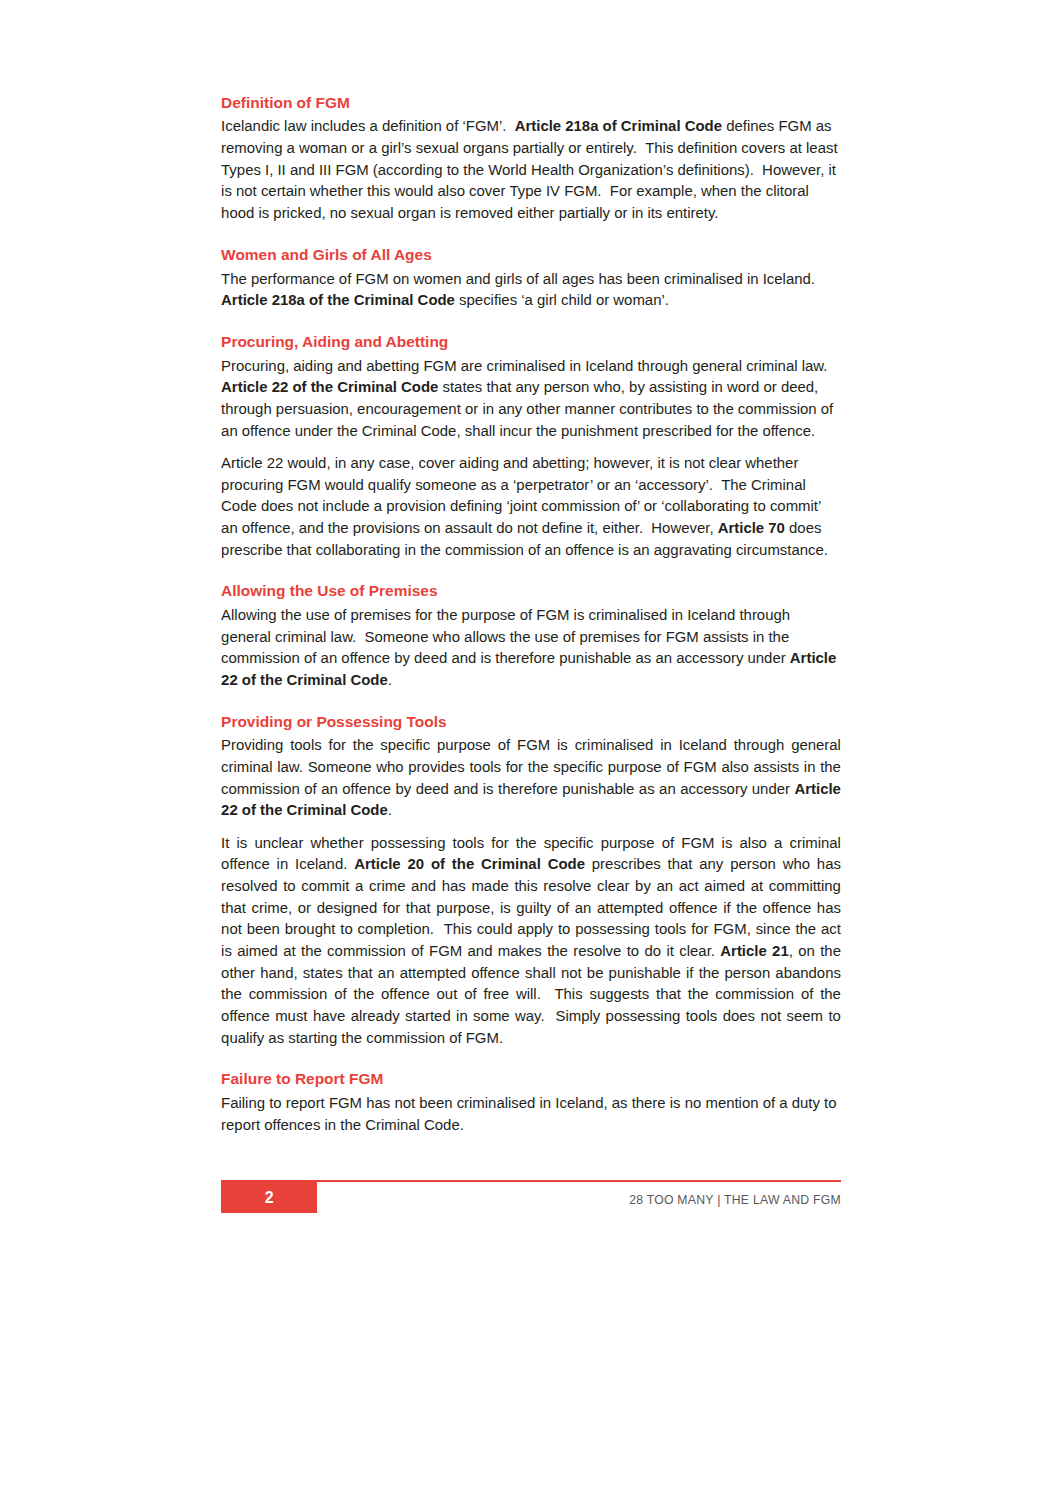Definition of FGM
Icelandic law includes a definition of ‘FGM’. Article 218a of Criminal Code defines FGM as removing a woman or a girl’s sexual organs partially or entirely. This definition covers at least Types I, II and III FGM (according to the World Health Organization’s definitions). However, it is not certain whether this would also cover Type IV FGM. For example, when the clitoral hood is pricked, no sexual organ is removed either partially or in its entirety.
Women and Girls of All Ages
The performance of FGM on women and girls of all ages has been criminalised in Iceland. Article 218a of the Criminal Code specifies ‘a girl child or woman’.
Procuring, Aiding and Abetting
Procuring, aiding and abetting FGM are criminalised in Iceland through general criminal law. Article 22 of the Criminal Code states that any person who, by assisting in word or deed, through persuasion, encouragement or in any other manner contributes to the commission of an offence under the Criminal Code, shall incur the punishment prescribed for the offence.
Article 22 would, in any case, cover aiding and abetting; however, it is not clear whether procuring FGM would qualify someone as a ‘perpetrator’ or an ‘accessory’. The Criminal Code does not include a provision defining ‘joint commission of’ or ‘collaborating to commit’ an offence, and the provisions on assault do not define it, either. However, Article 70 does prescribe that collaborating in the commission of an offence is an aggravating circumstance.
Allowing the Use of Premises
Allowing the use of premises for the purpose of FGM is criminalised in Iceland through general criminal law. Someone who allows the use of premises for FGM assists in the commission of an offence by deed and is therefore punishable as an accessory under Article 22 of the Criminal Code.
Providing or Possessing Tools
Providing tools for the specific purpose of FGM is criminalised in Iceland through general criminal law. Someone who provides tools for the specific purpose of FGM also assists in the commission of an offence by deed and is therefore punishable as an accessory under Article 22 of the Criminal Code.
It is unclear whether possessing tools for the specific purpose of FGM is also a criminal offence in Iceland. Article 20 of the Criminal Code prescribes that any person who has resolved to commit a crime and has made this resolve clear by an act aimed at committing that crime, or designed for that purpose, is guilty of an attempted offence if the offence has not been brought to completion. This could apply to possessing tools for FGM, since the act is aimed at the commission of FGM and makes the resolve to do it clear. Article 21, on the other hand, states that an attempted offence shall not be punishable if the person abandons the commission of the offence out of free will. This suggests that the commission of the offence must have already started in some way. Simply possessing tools does not seem to qualify as starting the commission of FGM.
Failure to Report FGM
Failing to report FGM has not been criminalised in Iceland, as there is no mention of a duty to report offences in the Criminal Code.
2
28 TOO MANY | THE LAW AND FGM